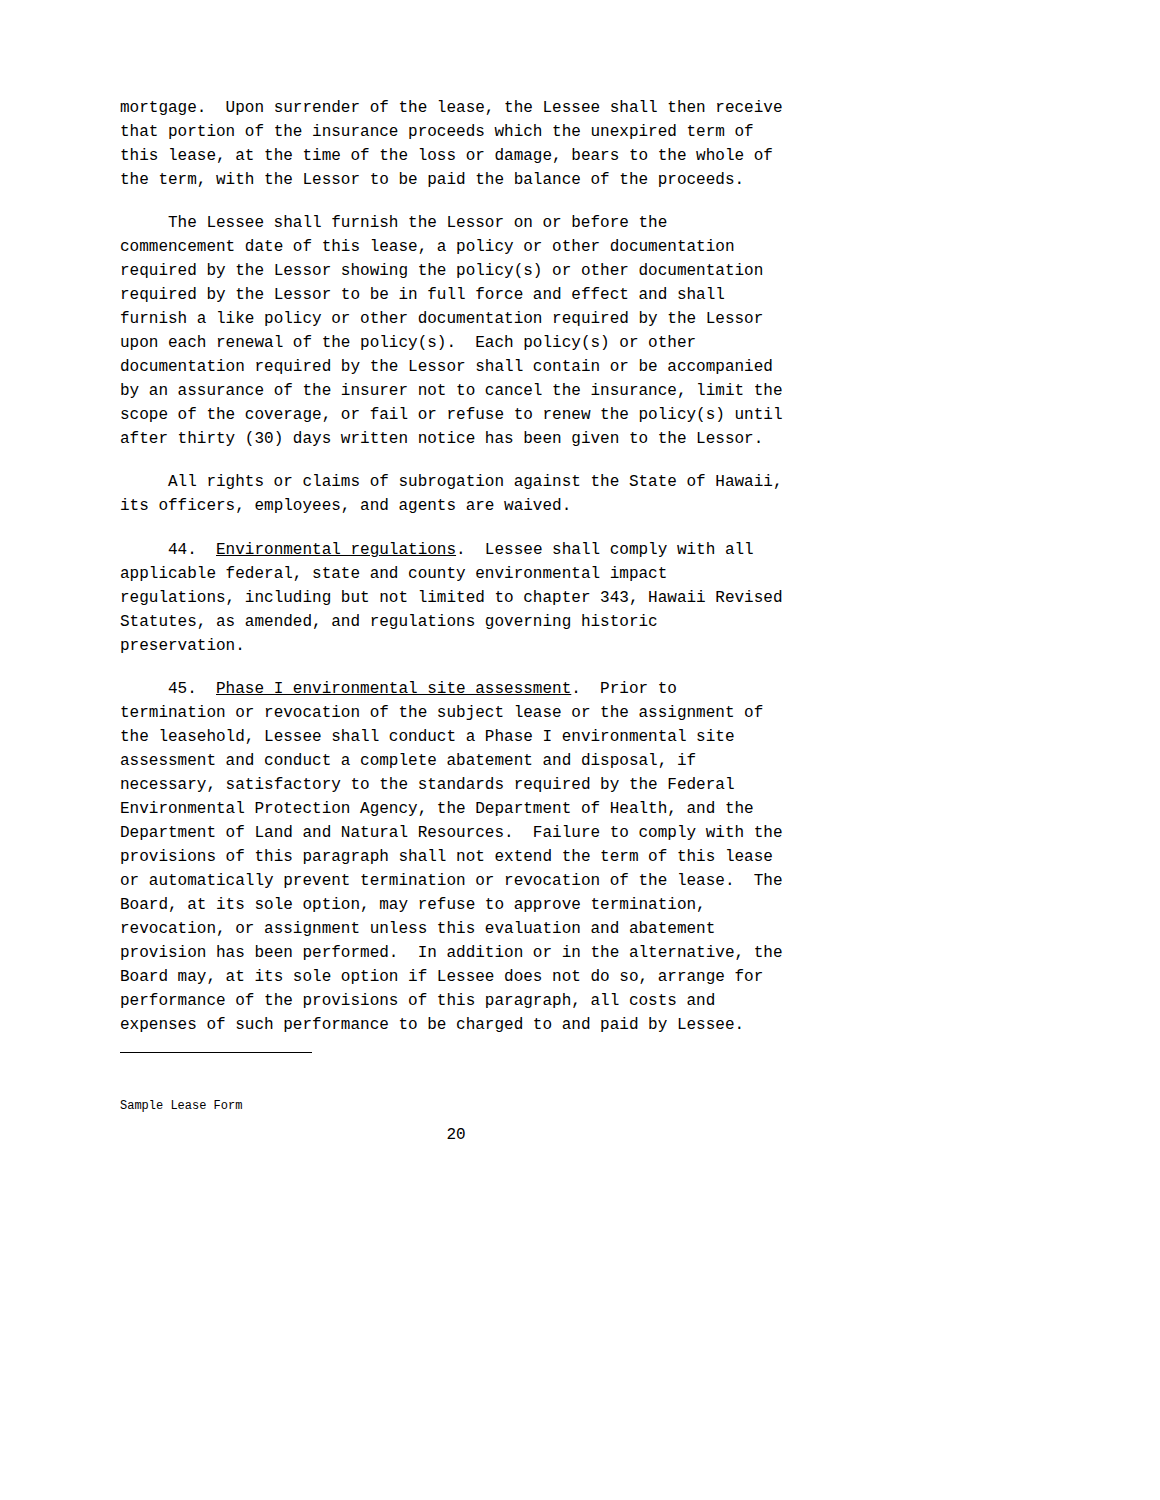mortgage. Upon surrender of the lease, the Lessee shall then receive that portion of the insurance proceeds which the unexpired term of this lease, at the time of the loss or damage, bears to the whole of the term, with the Lessor to be paid the balance of the proceeds.
The Lessee shall furnish the Lessor on or before the commencement date of this lease, a policy or other documentation required by the Lessor showing the policy(s) or other documentation required by the Lessor to be in full force and effect and shall furnish a like policy or other documentation required by the Lessor upon each renewal of the policy(s). Each policy(s) or other documentation required by the Lessor shall contain or be accompanied by an assurance of the insurer not to cancel the insurance, limit the scope of the coverage, or fail or refuse to renew the policy(s) until after thirty (30) days written notice has been given to the Lessor.
All rights or claims of subrogation against the State of Hawaii, its officers, employees, and agents are waived.
44. Environmental regulations. Lessee shall comply with all applicable federal, state and county environmental impact regulations, including but not limited to chapter 343, Hawaii Revised Statutes, as amended, and regulations governing historic preservation.
45. Phase I environmental site assessment. Prior to termination or revocation of the subject lease or the assignment of the leasehold, Lessee shall conduct a Phase I environmental site assessment and conduct a complete abatement and disposal, if necessary, satisfactory to the standards required by the Federal Environmental Protection Agency, the Department of Health, and the Department of Land and Natural Resources. Failure to comply with the provisions of this paragraph shall not extend the term of this lease or automatically prevent termination or revocation of the lease. The Board, at its sole option, may refuse to approve termination, revocation, or assignment unless this evaluation and abatement provision has been performed. In addition or in the alternative, the Board may, at its sole option if Lessee does not do so, arrange for performance of the provisions of this paragraph, all costs and expenses of such performance to be charged to and paid by Lessee.
Sample Lease Form
20